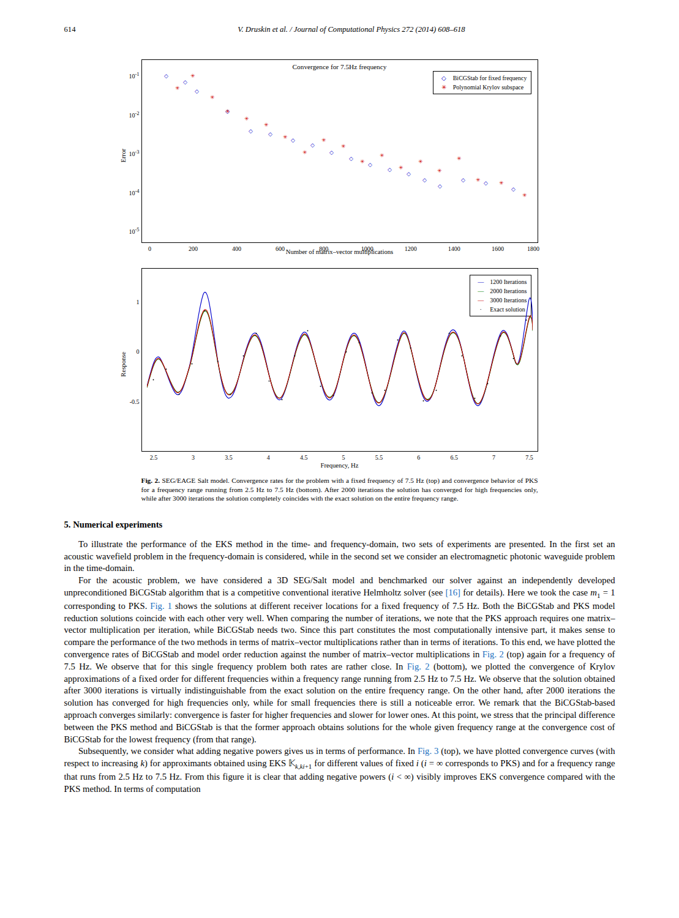614 V. Druskin et al. / Journal of Computational Physics 272 (2014) 608–618
Convergence for 7.5Hz frequency
Error
10-1
10-2
10-3
10-4
10-5
◇BiCGStab for fixed frequency
✳Polynomial Krylov subspace
◇ ◇ ◇ ◇ ◇ ◇ ◇ ◇ ◇ ◇ ◇ ◇ ◇ ◇ ◇ ◇ ◇ ◇ ✳ ✳ ✳ ✳ ✳ ✳ ✳ ✳ ✳ ✳ ✳ ✳ ✳ ✳ ✳ ✳ ✳ ✳ ✳
0
200
400
600
800
1000
1200
1400
1600
1800
Number of matrix–vector multiplications
Response
1
0
-0.5
—1200 Iterations
—2000 Iterations
—3000 Iterations
·Exact solution
2.5
3
3.5
4
4.5
5
5.5
6
6.5
7
7.5
Frequency, Hz
Fig. 2. SEG/EAGE Salt model. Convergence rates for the problem with a fixed frequency of 7.5 Hz (top) and convergence behavior of PKS for a frequency range running from 2.5 Hz to 7.5 Hz (bottom). After 2000 iterations the solution has converged for high frequencies only, while after 3000 iterations the solution completely coincides with the exact solution on the entire frequency range.
5. Numerical experiments
To illustrate the performance of the EKS method in the time- and frequency-domain, two sets of experiments are presented. In the first set an acoustic wavefield problem in the frequency-domain is considered, while in the second set we consider an electromagnetic photonic waveguide problem in the time-domain.
For the acoustic problem, we have considered a 3D SEG/Salt model and benchmarked our solver against an independently developed unpreconditioned BiCGStab algorithm that is a competitive conventional iterative Helmholtz solver (see [16] for details). Here we took the case m1 = 1 corresponding to PKS. Fig. 1 shows the solutions at different receiver locations for a fixed frequency of 7.5 Hz. Both the BiCGStab and PKS model reduction solutions coincide with each other very well. When comparing the number of iterations, we note that the PKS approach requires one matrix–vector multiplication per iteration, while BiCGStab needs two. Since this part constitutes the most computationally intensive part, it makes sense to compare the performance of the two methods in terms of matrix–vector multiplications rather than in terms of iterations. To this end, we have plotted the convergence rates of BiCGStab and model order reduction against the number of matrix–vector multiplications in Fig. 2 (top) again for a frequency of 7.5 Hz. We observe that for this single frequency problem both rates are rather close. In Fig. 2 (bottom), we plotted the convergence of Krylov approximations of a fixed order for different frequencies within a frequency range running from 2.5 Hz to 7.5 Hz. We observe that the solution obtained after 3000 iterations is virtually indistinguishable from the exact solution on the entire frequency range. On the other hand, after 2000 iterations the solution has converged for high frequencies only, while for small frequencies there is still a noticeable error. We remark that the BiCGStab-based approach converges similarly: convergence is faster for higher frequencies and slower for lower ones. At this point, we stress that the principal difference between the PKS method and BiCGStab is that the former approach obtains solutions for the whole given frequency range at the convergence cost of BiCGStab for the lowest frequency (from that range).
Subsequently, we consider what adding negative powers gives us in terms of performance. In Fig. 3 (top), we have plotted convergence curves (with respect to increasing k) for approximants obtained using EKS 𝕂k,ki+1 for different values of fixed i (i = ∞ corresponds to PKS) and for a frequency range that runs from 2.5 Hz to 7.5 Hz. From this figure it is clear that adding negative powers (i < ∞) visibly improves EKS convergence compared with the PKS method. In terms of computation